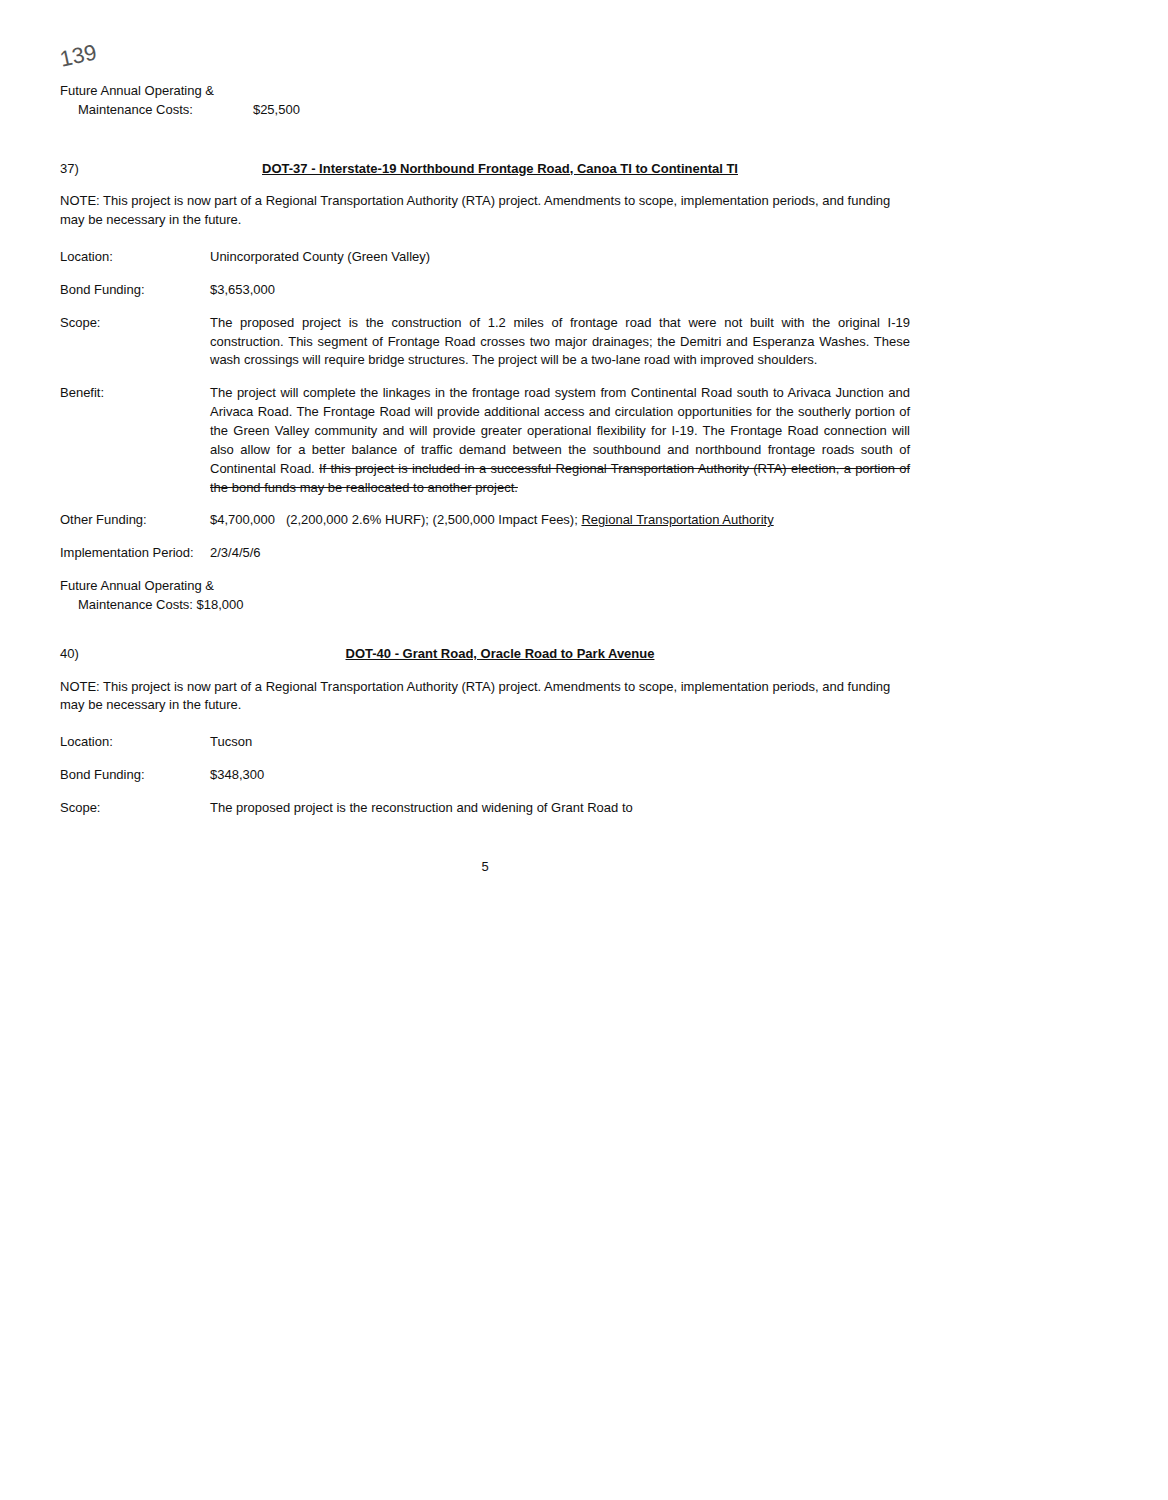139
Future Annual Operating &
Maintenance Costs:$25,500
37)
DOT-37 - Interstate-19 Northbound Frontage Road, Canoa TI to Continental TI
NOTE: This project is now part of a Regional Transportation Authority (RTA) project. Amendments to scope, implementation periods, and funding may be necessary in the future.
Location:
Unincorporated County (Green Valley)
Bond Funding:
$3,653,000
Scope:
The proposed project is the construction of 1.2 miles of frontage road that were not built with the original I-19 construction. This segment of Frontage Road crosses two major drainages; the Demitri and Esperanza Washes. These wash crossings will require bridge structures. The project will be a two-lane road with improved shoulders.
Benefit:
The project will complete the linkages in the frontage road system from Continental Road south to Arivaca Junction and Arivaca Road. The Frontage Road will provide additional access and circulation opportunities for the southerly portion of the Green Valley community and will provide greater operational flexibility for I-19. The Frontage Road connection will also allow for a better balance of traffic demand between the southbound and northbound frontage roads south of Continental Road. If this project is included in a successful Regional Transportation Authority (RTA) election, a portion of the bond funds may be reallocated to another project.
Other Funding:
$4,700,000 (2,200,000 2.6% HURF); (2,500,000 Impact Fees); Regional Transportation Authority
Implementation Period: 2/3/4/5/6
Future Annual Operating &
Maintenance Costs: $18,000
40)
DOT-40 - Grant Road, Oracle Road to Park Avenue
NOTE: This project is now part of a Regional Transportation Authority (RTA) project. Amendments to scope, implementation periods, and funding may be necessary in the future.
Location:
Tucson
Bond Funding:
$348,300
Scope:
The proposed project is the reconstruction and widening of Grant Road to
5